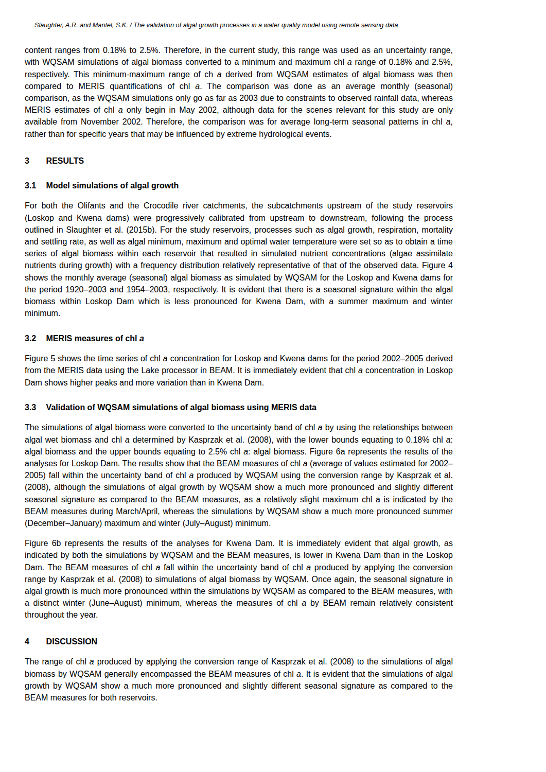Slaughter, A.R. and Mantel, S.K. / The validation of algal growth processes in a water quality model using remote sensing data
content ranges from 0.18% to 2.5%. Therefore, in the current study, this range was used as an uncertainty range, with WQSAM simulations of algal biomass converted to a minimum and maximum chl a range of 0.18% and 2.5%, respectively. This minimum-maximum range of ch a derived from WQSAM estimates of algal biomass was then compared to MERIS quantifications of chl a. The comparison was done as an average monthly (seasonal) comparison, as the WQSAM simulations only go as far as 2003 due to constraints to observed rainfall data, whereas MERIS estimates of chl a only begin in May 2002, although data for the scenes relevant for this study are only available from November 2002. Therefore, the comparison was for average long-term seasonal patterns in chl a, rather than for specific years that may be influenced by extreme hydrological events.
3 RESULTS
3.1 Model simulations of algal growth
For both the Olifants and the Crocodile river catchments, the subcatchments upstream of the study reservoirs (Loskop and Kwena dams) were progressively calibrated from upstream to downstream, following the process outlined in Slaughter et al. (2015b). For the study reservoirs, processes such as algal growth, respiration, mortality and settling rate, as well as algal minimum, maximum and optimal water temperature were set so as to obtain a time series of algal biomass within each reservoir that resulted in simulated nutrient concentrations (algae assimilate nutrients during growth) with a frequency distribution relatively representative of that of the observed data. Figure 4 shows the monthly average (seasonal) algal biomass as simulated by WQSAM for the Loskop and Kwena dams for the period 1920–2003 and 1954–2003, respectively. It is evident that there is a seasonal signature within the algal biomass within Loskop Dam which is less pronounced for Kwena Dam, with a summer maximum and winter minimum.
3.2 MERIS measures of chl a
Figure 5 shows the time series of chl a concentration for Loskop and Kwena dams for the period 2002–2005 derived from the MERIS data using the Lake processor in BEAM. It is immediately evident that chl a concentration in Loskop Dam shows higher peaks and more variation than in Kwena Dam.
3.3 Validation of WQSAM simulations of algal biomass using MERIS data
The simulations of algal biomass were converted to the uncertainty band of chl a by using the relationships between algal wet biomass and chl a determined by Kasprzak et al. (2008), with the lower bounds equating to 0.18% chl a: algal biomass and the upper bounds equating to 2.5% chl a: algal biomass. Figure 6a represents the results of the analyses for Loskop Dam. The results show that the BEAM measures of chl a (average of values estimated for 2002–2005) fall within the uncertainty band of chl a produced by WQSAM using the conversion range by Kasprzak et al. (2008), although the simulations of algal growth by WQSAM show a much more pronounced and slightly different seasonal signature as compared to the BEAM measures, as a relatively slight maximum chl a is indicated by the BEAM measures during March/April, whereas the simulations by WQSAM show a much more pronounced summer (December–January) maximum and winter (July–August) minimum.
Figure 6b represents the results of the analyses for Kwena Dam. It is immediately evident that algal growth, as indicated by both the simulations by WQSAM and the BEAM measures, is lower in Kwena Dam than in the Loskop Dam. The BEAM measures of chl a fall within the uncertainty band of chl a produced by applying the conversion range by Kasprzak et al. (2008) to simulations of algal biomass by WQSAM. Once again, the seasonal signature in algal growth is much more pronounced within the simulations by WQSAM as compared to the BEAM measures, with a distinct winter (June–August) minimum, whereas the measures of chl a by BEAM remain relatively consistent throughout the year.
4 DISCUSSION
The range of chl a produced by applying the conversion range of Kasprzak et al. (2008) to the simulations of algal biomass by WQSAM generally encompassed the BEAM measures of chl a. It is evident that the simulations of algal growth by WQSAM show a much more pronounced and slightly different seasonal signature as compared to the BEAM measures for both reservoirs.